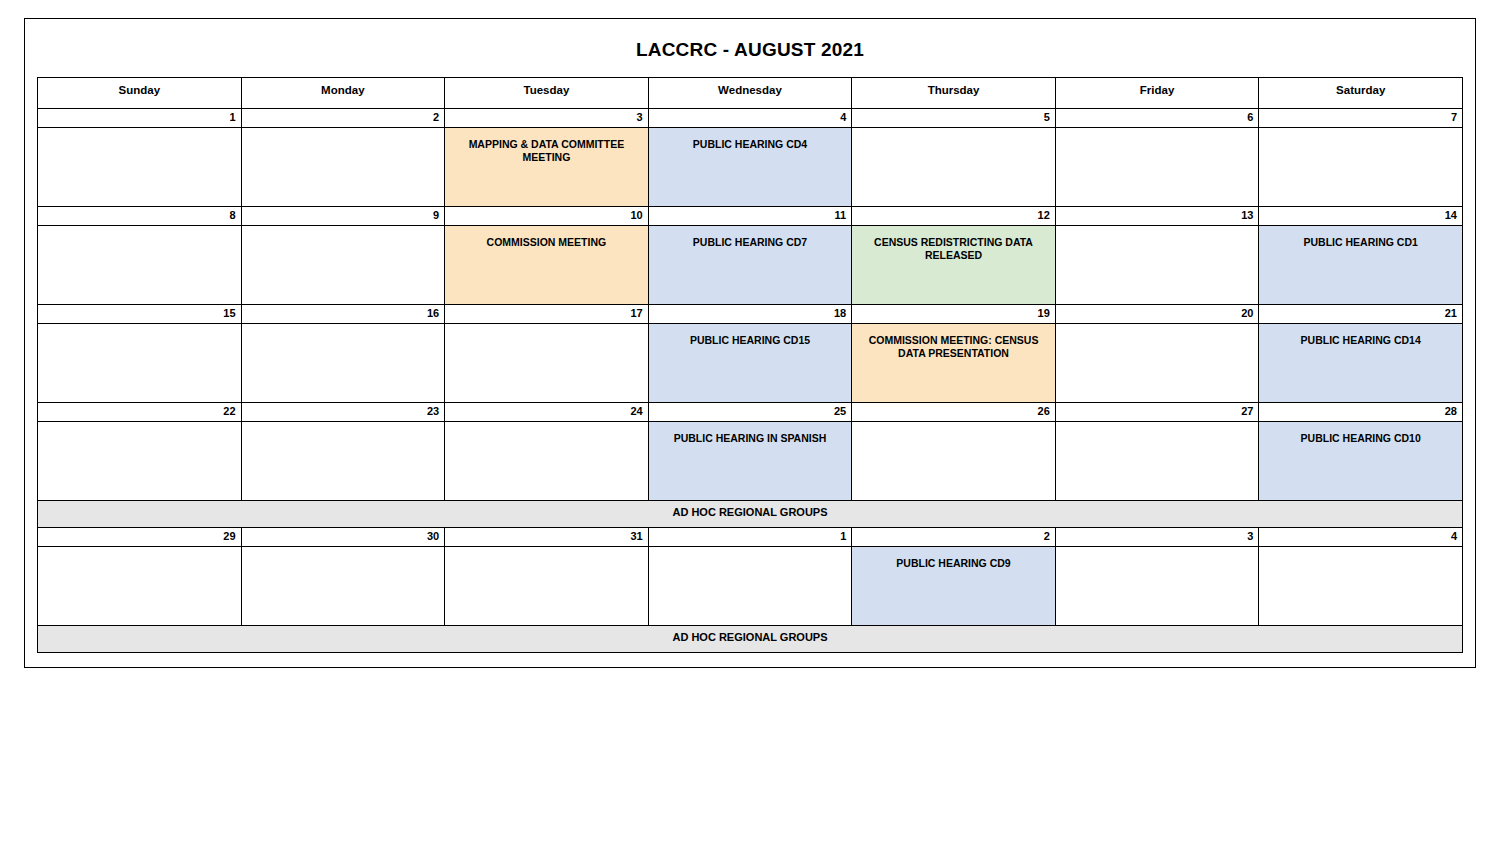LACCRC - AUGUST 2021
| Sunday | Monday | Tuesday | Wednesday | Thursday | Friday | Saturday |
| --- | --- | --- | --- | --- | --- | --- |
| 1 | 2 | 3 | 4 | 5 | 6 | 7 |
| | | MAPPING & DATA COMMITTEE MEETING | PUBLIC HEARING CD4 | | | |
| 8 | 9 | 10 | 11 | 12 | 13 | 14 |
| | | COMMISSION MEETING | PUBLIC HEARING CD7 | CENSUS REDISTRICTING DATA RELEASED | | PUBLIC HEARING CD1 |
| 15 | 16 | 17 | 18 | 19 | 20 | 21 |
| | | | PUBLIC HEARING CD15 | COMMISSION MEETING: CENSUS DATA PRESENTATION | | PUBLIC HEARING CD14 |
| 22 | 23 | 24 | 25 | 26 | 27 | 28 |
| | | | PUBLIC HEARING IN SPANISH | | | PUBLIC HEARING CD10 |
| AD HOC REGIONAL GROUPS |
| 29 | 30 | 31 | 1 | 2 | 3 | 4 |
| | | | | PUBLIC HEARING CD9 | | |
| AD HOC REGIONAL GROUPS |